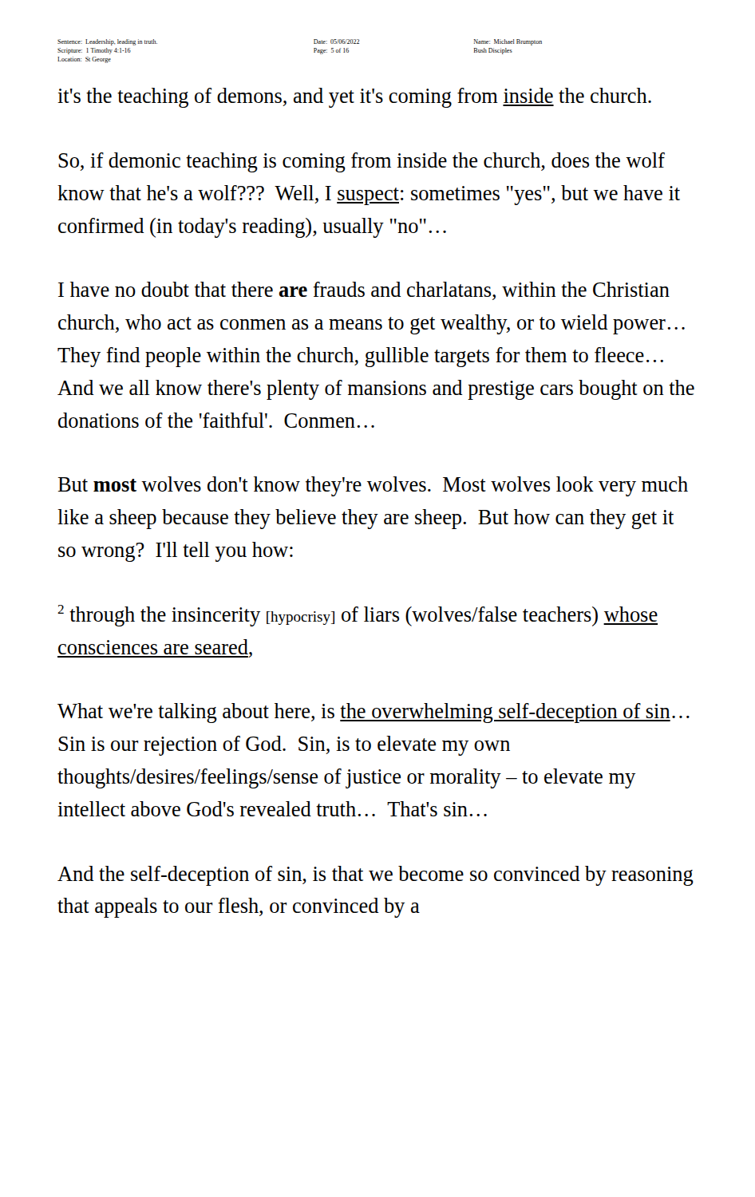| Sentence: Leadership, leading in truth. | Date: 05/06/2022 | Name: Michael Brumpton |
| Scripture: 1 Timothy 4:1-16 | Page: 5 of 16 | Bush Disciples |
| Location: St George | | |
it's the teaching of demons, and yet it's coming from inside the church.
So, if demonic teaching is coming from inside the church, does the wolf know that he's a wolf??? Well, I suspect: sometimes "yes", but we have it confirmed (in today's reading), usually "no"…
I have no doubt that there are frauds and charlatans, within the Christian church, who act as conmen as a means to get wealthy, or to wield power… They find people within the church, gullible targets for them to fleece… And we all know there's plenty of mansions and prestige cars bought on the donations of the 'faithful'. Conmen…
But most wolves don't know they're wolves. Most wolves look very much like a sheep because they believe they are sheep. But how can they get it so wrong? I'll tell you how:
2 through the insincerity [hypocrisy] of liars (wolves/false teachers) whose consciences are seared,
What we're talking about here, is the overwhelming self-deception of sin… Sin is our rejection of God. Sin, is to elevate my own thoughts/desires/feelings/sense of justice or morality – to elevate my intellect above God's revealed truth… That's sin…
And the self-deception of sin, is that we become so convinced by reasoning that appeals to our flesh, or convinced by a